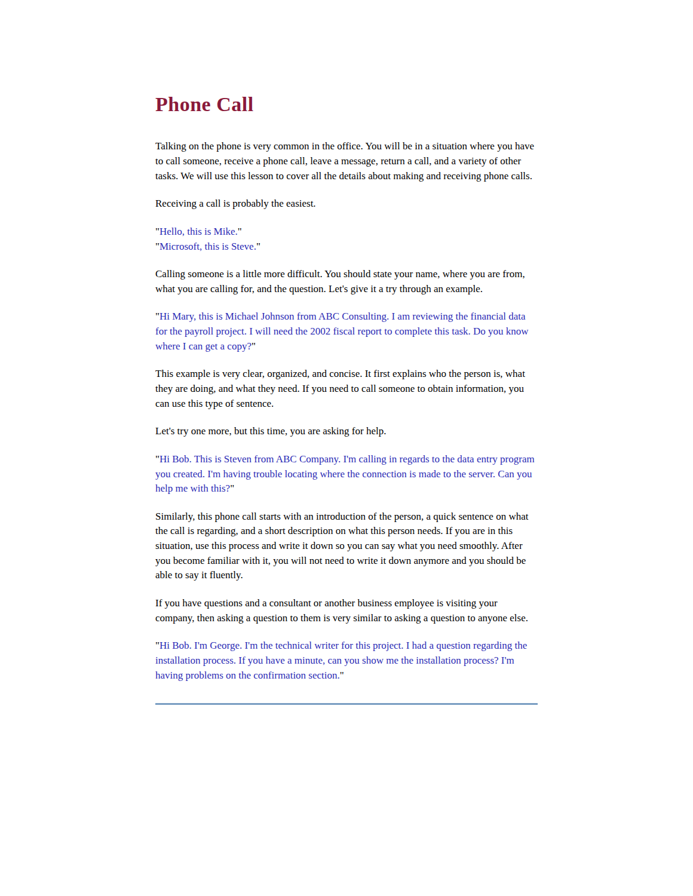Phone Call
Talking on the phone is very common in the office. You will be in a situation where you have to call someone, receive a phone call, leave a message, return a call, and a variety of other tasks. We will use this lesson to cover all the details about making and receiving phone calls.
Receiving a call is probably the easiest.
"Hello, this is Mike."
"Microsoft, this is Steve."
Calling someone is a little more difficult. You should state your name, where you are from, what you are calling for, and the question. Let's give it a try through an example.
"Hi Mary, this is Michael Johnson from ABC Consulting. I am reviewing the financial data for the payroll project. I will need the 2002 fiscal report to complete this task. Do you know where I can get a copy?"
This example is very clear, organized, and concise. It first explains who the person is, what they are doing, and what they need. If you need to call someone to obtain information, you can use this type of sentence.
Let's try one more, but this time, you are asking for help.
"Hi Bob. This is Steven from ABC Company. I'm calling in regards to the data entry program you created. I'm having trouble locating where the connection is made to the server. Can you help me with this?"
Similarly, this phone call starts with an introduction of the person, a quick sentence on what the call is regarding, and a short description on what this person needs. If you are in this situation, use this process and write it down so you can say what you need smoothly. After you become familiar with it, you will not need to write it down anymore and you should be able to say it fluently.
If you have questions and a consultant or another business employee is visiting your company, then asking a question to them is very similar to asking a question to anyone else.
"Hi Bob. I'm George. I'm the technical writer for this project. I had a question regarding the installation process. If you have a minute, can you show me the installation process? I'm having problems on the confirmation section."